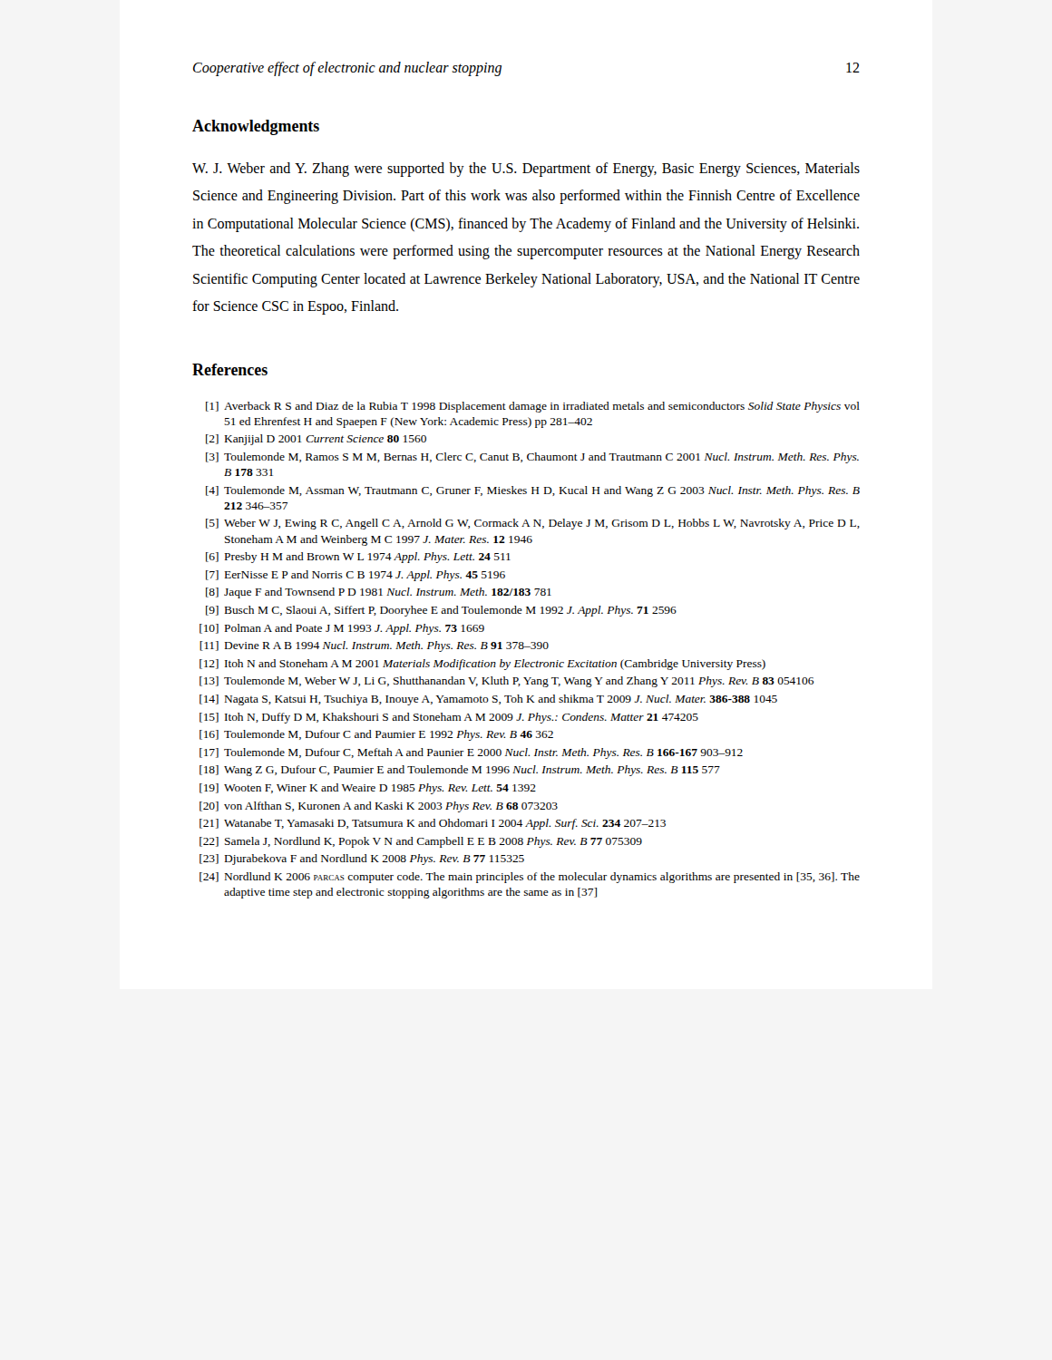Cooperative effect of electronic and nuclear stopping 12
Acknowledgments
W. J. Weber and Y. Zhang were supported by the U.S. Department of Energy, Basic Energy Sciences, Materials Science and Engineering Division. Part of this work was also performed within the Finnish Centre of Excellence in Computational Molecular Science (CMS), financed by The Academy of Finland and the University of Helsinki. The theoretical calculations were performed using the supercomputer resources at the National Energy Research Scientific Computing Center located at Lawrence Berkeley National Laboratory, USA, and the National IT Centre for Science CSC in Espoo, Finland.
References
[1] Averback R S and Diaz de la Rubia T 1998 Displacement damage in irradiated metals and semiconductors Solid State Physics vol 51 ed Ehrenfest H and Spaepen F (New York: Academic Press) pp 281–402
[2] Kanjijal D 2001 Current Science 80 1560
[3] Toulemonde M, Ramos S M M, Bernas H, Clerc C, Canut B, Chaumont J and Trautmann C 2001 Nucl. Instrum. Meth. Res. Phys. B 178 331
[4] Toulemonde M, Assman W, Trautmann C, Gruner F, Mieskes H D, Kucal H and Wang Z G 2003 Nucl. Instr. Meth. Phys. Res. B 212 346–357
[5] Weber W J, Ewing R C, Angell C A, Arnold G W, Cormack A N, Delaye J M, Grisom D L, Hobbs L W, Navrotsky A, Price D L, Stoneham A M and Weinberg M C 1997 J. Mater. Res. 12 1946
[6] Presby H M and Brown W L 1974 Appl. Phys. Lett. 24 511
[7] EerNisse E P and Norris C B 1974 J. Appl. Phys. 45 5196
[8] Jaque F and Townsend P D 1981 Nucl. Instrum. Meth. 182/183 781
[9] Busch M C, Slaoui A, Siffert P, Dooryhee E and Toulemonde M 1992 J. Appl. Phys. 71 2596
[10] Polman A and Poate J M 1993 J. Appl. Phys. 73 1669
[11] Devine R A B 1994 Nucl. Instrum. Meth. Phys. Res. B 91 378–390
[12] Itoh N and Stoneham A M 2001 Materials Modification by Electronic Excitation (Cambridge University Press)
[13] Toulemonde M, Weber W J, Li G, Shutthanandan V, Kluth P, Yang T, Wang Y and Zhang Y 2011 Phys. Rev. B 83 054106
[14] Nagata S, Katsui H, Tsuchiya B, Inouye A, Yamamoto S, Toh K and shikma T 2009 J. Nucl. Mater. 386-388 1045
[15] Itoh N, Duffy D M, Khakshouri S and Stoneham A M 2009 J. Phys.: Condens. Matter 21 474205
[16] Toulemonde M, Dufour C and Paumier E 1992 Phys. Rev. B 46 362
[17] Toulemonde M, Dufour C, Meftah A and Paunier E 2000 Nucl. Instr. Meth. Phys. Res. B 166-167 903–912
[18] Wang Z G, Dufour C, Paumier E and Toulemonde M 1996 Nucl. Instrum. Meth. Phys. Res. B 115 577
[19] Wooten F, Winer K and Weaire D 1985 Phys. Rev. Lett. 54 1392
[20] von Alfthan S, Kuronen A and Kaski K 2003 Phys Rev. B 68 073203
[21] Watanabe T, Yamasaki D, Tatsumura K and Ohdomari I 2004 Appl. Surf. Sci. 234 207–213
[22] Samela J, Nordlund K, Popok V N and Campbell E E B 2008 Phys. Rev. B 77 075309
[23] Djurabekova F and Nordlund K 2008 Phys. Rev. B 77 115325
[24] Nordlund K 2006 parcas computer code. The main principles of the molecular dynamics algorithms are presented in [35, 36]. The adaptive time step and electronic stopping algorithms are the same as in [37]